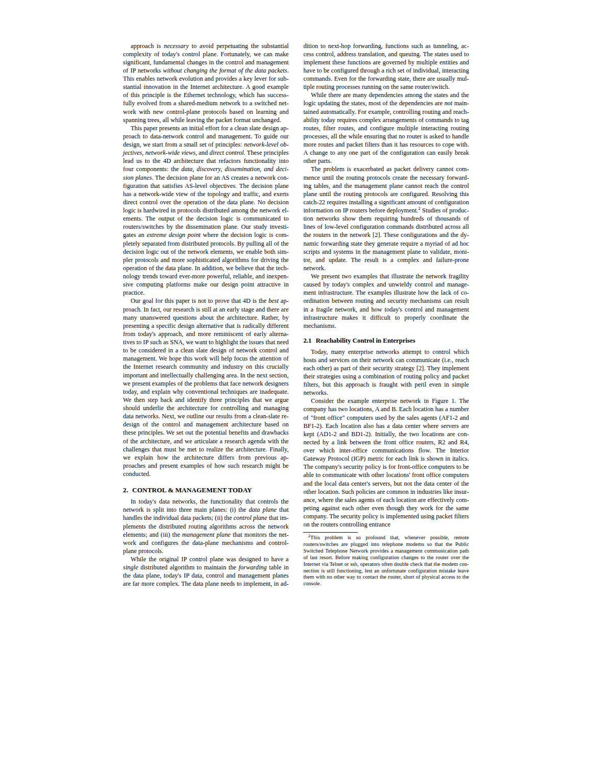approach is necessary to avoid perpetuating the substantial complexity of today's control plane. Fortunately, we can make significant, fundamental changes in the control and management of IP networks without changing the format of the data packets. This enables network evolution and provides a key lever for substantial innovation in the Internet architecture. A good example of this principle is the Ethernet technology, which has successfully evolved from a shared-medium network to a switched network with new control-plane protocols based on learning and spanning trees, all while leaving the packet format unchanged.
This paper presents an initial effort for a clean slate design approach to data-network control and management. To guide our design, we start from a small set of principles: network-level objectives, network-wide views, and direct control. These principles lead us to the 4D architecture that refactors functionality into four components: the data, discovery, dissemination, and decision planes. The decision plane for an AS creates a network configuration that satisfies AS-level objectives. The decision plane has a network-wide view of the topology and traffic, and exerts direct control over the operation of the data plane. No decision logic is hardwired in protocols distributed among the network elements. The output of the decision logic is communicated to routers/switches by the dissemination plane. Our study investigates an extreme design point where the decision logic is completely separated from distributed protocols. By pulling all of the decision logic out of the network elements, we enable both simpler protocols and more sophisticated algorithms for driving the operation of the data plane. In addition, we believe that the technology trends toward ever-more powerful, reliable, and inexpensive computing platforms make our design point attractive in practice.
Our goal for this paper is not to prove that 4D is the best approach. In fact, our research is still at an early stage and there are many unanswered questions about the architecture. Rather, by presenting a specific design alternative that is radically different from today's approach, and more reminiscent of early alternatives to IP such as SNA, we want to highlight the issues that need to be considered in a clean slate design of network control and management. We hope this work will help focus the attention of the Internet research community and industry on this crucially important and intellectually challenging area. In the next section, we present examples of the problems that face network designers today, and explain why conventional techniques are inadequate. We then step back and identify three principles that we argue should underlie the architecture for controlling and managing data networks. Next, we outline our results from a clean-slate redesign of the control and management architecture based on these principles. We set out the potential benefits and drawbacks of the architecture, and we articulate a research agenda with the challenges that must be met to realize the architecture. Finally, we explain how the architecture differs from previous approaches and present examples of how such research might be conducted.
2. CONTROL & MANAGEMENT TODAY
In today's data networks, the functionality that controls the network is split into three main planes: (i) the data plane that handles the individual data packets; (ii) the control plane that implements the distributed routing algorithms across the network elements; and (iii) the management plane that monitors the network and configures the data-plane mechanisms and control-plane protocols.
While the original IP control plane was designed to have a single distributed algorithm to maintain the forwarding table in the data plane, today's IP data, control and management planes are far more complex. The data plane needs to implement, in addition to next-hop forwarding, functions such as tunneling, access control, address translation, and queuing. The states used to implement these functions are governed by multiple entities and have to be configured through a rich set of individual, interacting commands. Even for the forwarding state, there are usually multiple routing processes running on the same router/switch.
While there are many dependencies among the states and the logic updating the states, most of the dependencies are not maintained automatically. For example, controlling routing and reachability today requires complex arrangements of commands to tag routes, filter routes, and configure multiple interacting routing processes, all the while ensuring that no router is asked to handle more routes and packet filters than it has resources to cope with. A change to any one part of the configuration can easily break other parts.
The problem is exacerbated as packet delivery cannot commence until the routing protocols create the necessary forwarding tables, and the management plane cannot reach the control plane until the routing protocols are configured. Resolving this catch-22 requires installing a significant amount of configuration information on IP routers before deployment.2 Studies of production networks show them requiring hundreds of thousands of lines of low-level configuration commands distributed across all the routers in the network [2]. These configurations and the dynamic forwarding state they generate require a myriad of ad hoc scripts and systems in the management plane to validate, monitor, and update. The result is a complex and failure-prone network.
We present two examples that illustrate the network fragility caused by today's complex and unwieldy control and management infrastructure. The examples illustrate how the lack of coordination between routing and security mechanisms can result in a fragile network, and how today's control and management infrastructure makes it difficult to properly coordinate the mechanisms.
2.1 Reachability Control in Enterprises
Today, many enterprise networks attempt to control which hosts and services on their network can communicate (i.e., reach each other) as part of their security strategy [2]. They implement their strategies using a combination of routing policy and packet filters, but this approach is fraught with peril even in simple networks.
Consider the example enterprise network in Figure 1. The company has two locations, A and B. Each location has a number of "front office" computers used by the sales agents (AF1-2 and BF1-2). Each location also has a data center where servers are kept (AD1-2 and BD1-2). Initially, the two locations are connected by a link between the front office routers, R2 and R4, over which inter-office communications flow. The Interior Gateway Protocol (IGP) metric for each link is shown in italics. The company's security policy is for front-office computers to be able to communicate with other locations' front office computers and the local data center's servers, but not the data center of the other location. Such policies are common in industries like insurance, where the sales agents of each location are effectively competing against each other even though they work for the same company. The security policy is implemented using packet filters on the routers controlling entrance
2This problem is so profound that, whenever possible, remote routers/switches are plugged into telephone modems so that the Public Switched Telephone Network provides a management communication path of last resort. Before making configuration changes to the router over the Internet via Telnet or ssh, operators often double check that the modem connection is still functioning, lest an unfortunate configuration mistake leave them with no other way to contact the router, short of physical access to the console.